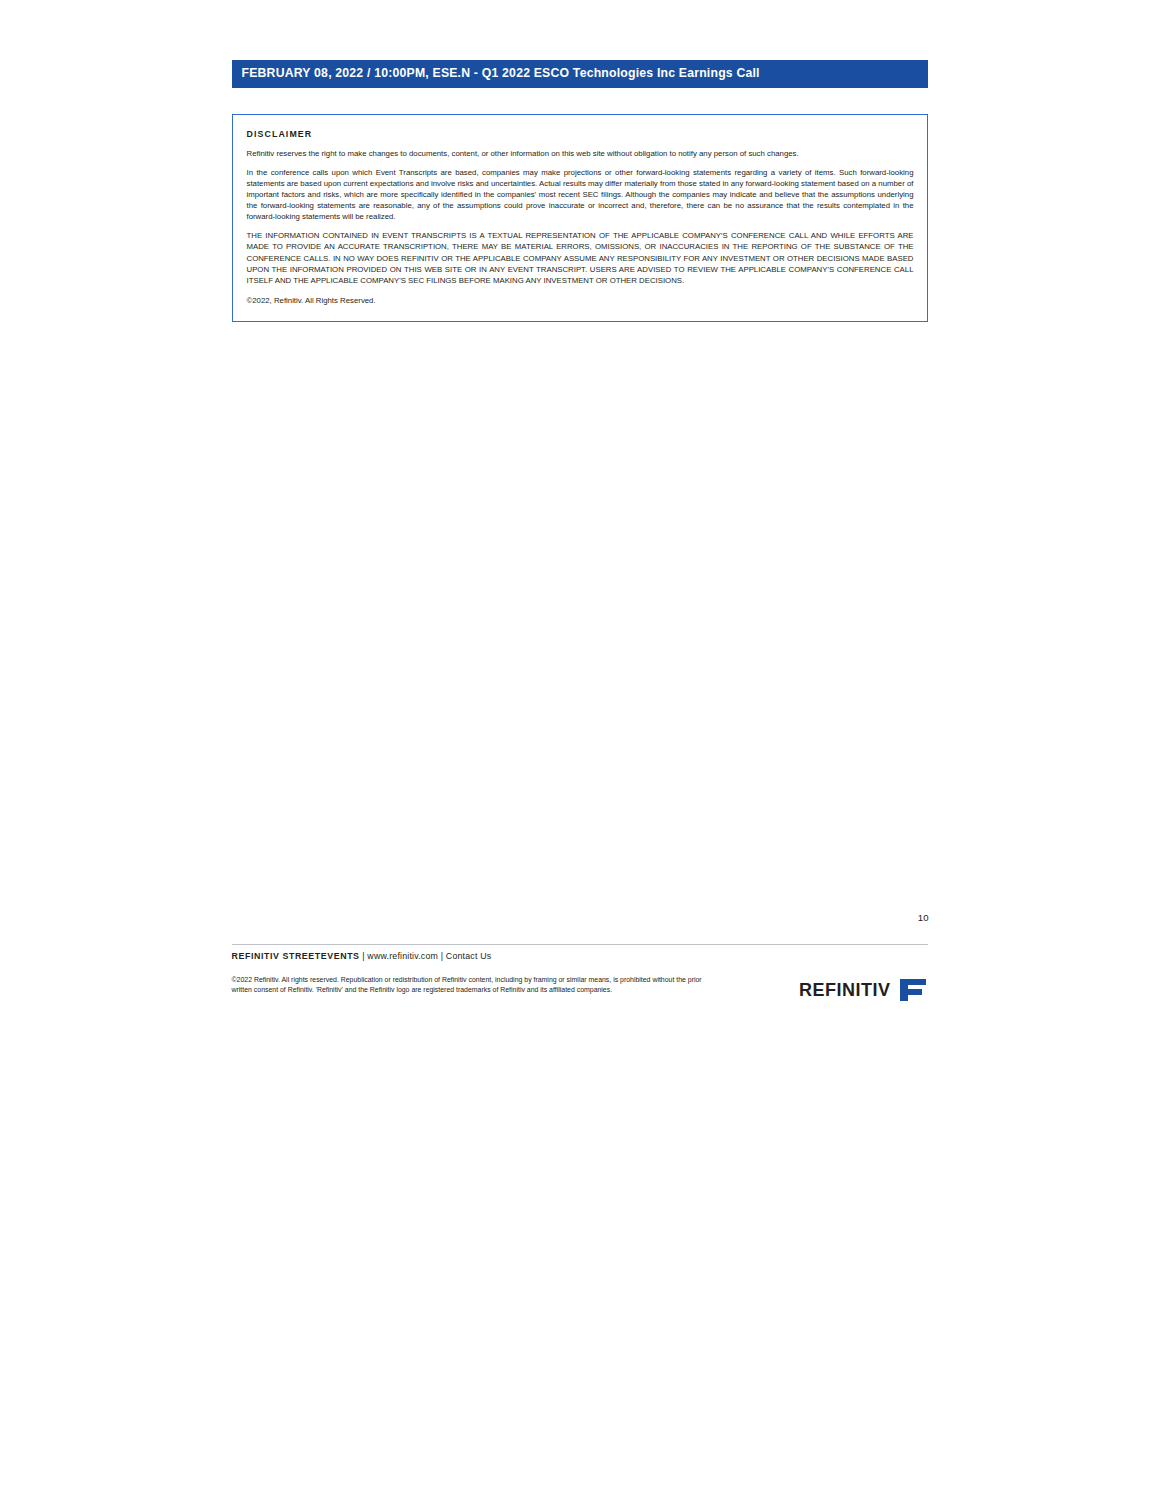FEBRUARY 08, 2022 / 10:00PM, ESE.N - Q1 2022 ESCO Technologies Inc Earnings Call
DISCLAIMER
Refinitiv reserves the right to make changes to documents, content, or other information on this web site without obligation to notify any person of such changes.
In the conference calls upon which Event Transcripts are based, companies may make projections or other forward-looking statements regarding a variety of items. Such forward-looking statements are based upon current expectations and involve risks and uncertainties. Actual results may differ materially from those stated in any forward-looking statement based on a number of important factors and risks, which are more specifically identified in the companies' most recent SEC filings. Although the companies may indicate and believe that the assumptions underlying the forward-looking statements are reasonable, any of the assumptions could prove inaccurate or incorrect and, therefore, there can be no assurance that the results contemplated in the forward-looking statements will be realized.
THE INFORMATION CONTAINED IN EVENT TRANSCRIPTS IS A TEXTUAL REPRESENTATION OF THE APPLICABLE COMPANY'S CONFERENCE CALL AND WHILE EFFORTS ARE MADE TO PROVIDE AN ACCURATE TRANSCRIPTION, THERE MAY BE MATERIAL ERRORS, OMISSIONS, OR INACCURACIES IN THE REPORTING OF THE SUBSTANCE OF THE CONFERENCE CALLS. IN NO WAY DOES REFINITIV OR THE APPLICABLE COMPANY ASSUME ANY RESPONSIBILITY FOR ANY INVESTMENT OR OTHER DECISIONS MADE BASED UPON THE INFORMATION PROVIDED ON THIS WEB SITE OR IN ANY EVENT TRANSCRIPT. USERS ARE ADVISED TO REVIEW THE APPLICABLE COMPANY'S CONFERENCE CALL ITSELF AND THE APPLICABLE COMPANY'S SEC FILINGS BEFORE MAKING ANY INVESTMENT OR OTHER DECISIONS.
©2022, Refinitiv. All Rights Reserved.
10
REFINITIV STREETEVENTS | www.refinitiv.com | Contact Us
©2022 Refinitiv. All rights reserved. Republication or redistribution of Refinitiv content, including by framing or similar means, is prohibited without the prior written consent of Refinitiv. 'Refinitiv' and the Refinitiv logo are registered trademarks of Refinitiv and its affiliated companies.
REFINITIV